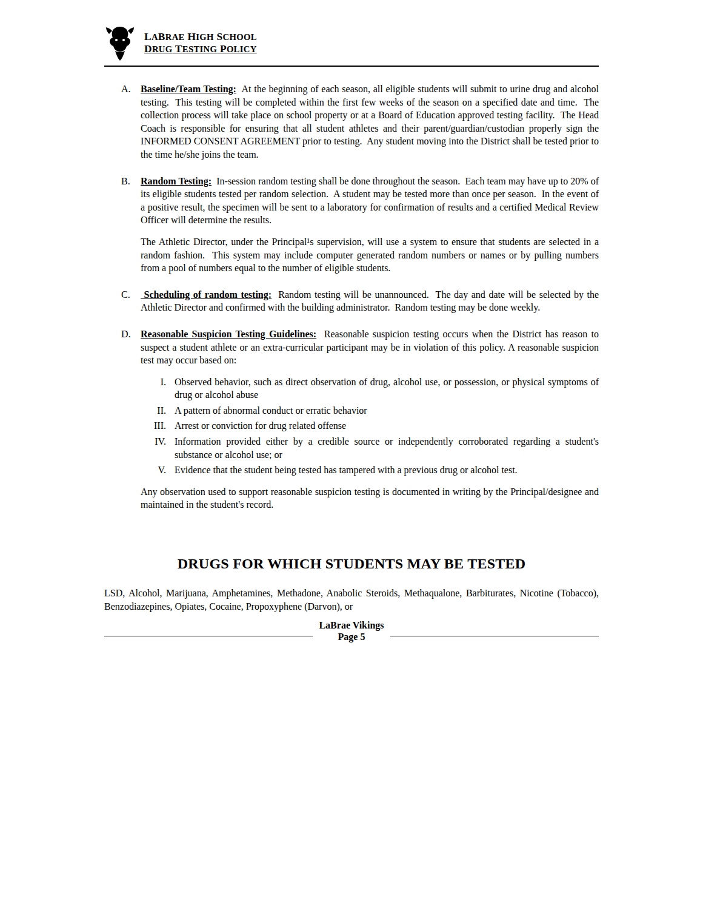LABRAE HIGH SCHOOL
DRUG TESTING POLICY
A.
Baseline/Team Testing: At the beginning of each season, all eligible students will submit to urine drug and alcohol testing. This testing will be completed within the first few weeks of the season on a specified date and time. The collection process will take place on school property or at a Board of Education approved testing facility. The Head Coach is responsible for ensuring that all student athletes and their parent/guardian/custodian properly sign the INFORMED CONSENT AGREEMENT prior to testing. Any student moving into the District shall be tested prior to the time he/she joins the team.
B.
Random Testing: In-session random testing shall be done throughout the season. Each team may have up to 20% of its eligible students tested per random selection. A student may be tested more than once per season. In the event of a positive result, the specimen will be sent to a laboratory for confirmation of results and a certified Medical Review Officer will determine the results.
The Athletic Director, under the Principal¹s supervision, will use a system to ensure that students are selected in a random fashion. This system may include computer generated random numbers or names or by pulling numbers from a pool of numbers equal to the number of eligible students.
C.
Scheduling of random testing: Random testing will be unannounced. The day and date will be selected by the Athletic Director and confirmed with the building administrator. Random testing may be done weekly.
D.
Reasonable Suspicion Testing Guidelines: Reasonable suspicion testing occurs when the District has reason to suspect a student athlete or an extra-curricular participant may be in violation of this policy. A reasonable suspicion test may occur based on:
I.
Observed behavior, such as direct observation of drug, alcohol use, or possession, or physical symptoms of drug or alcohol abuse
II.
A pattern of abnormal conduct or erratic behavior
III.
Arrest or conviction for drug related offense
IV.
Information provided either by a credible source or independently corroborated regarding a student's substance or alcohol use; or
V.
Evidence that the student being tested has tampered with a previous drug or alcohol test.
Any observation used to support reasonable suspicion testing is documented in writing by the Principal/designee and maintained in the student's record.
DRUGS FOR WHICH STUDENTS MAY BE TESTED
LSD, Alcohol, Marijuana, Amphetamines, Methadone, Anabolic Steroids, Methaqualone, Barbiturates, Nicotine (Tobacco), Benzodiazepines, Opiates, Cocaine, Propoxyphene (Darvon), or
LaBrae Vikings
Page 5